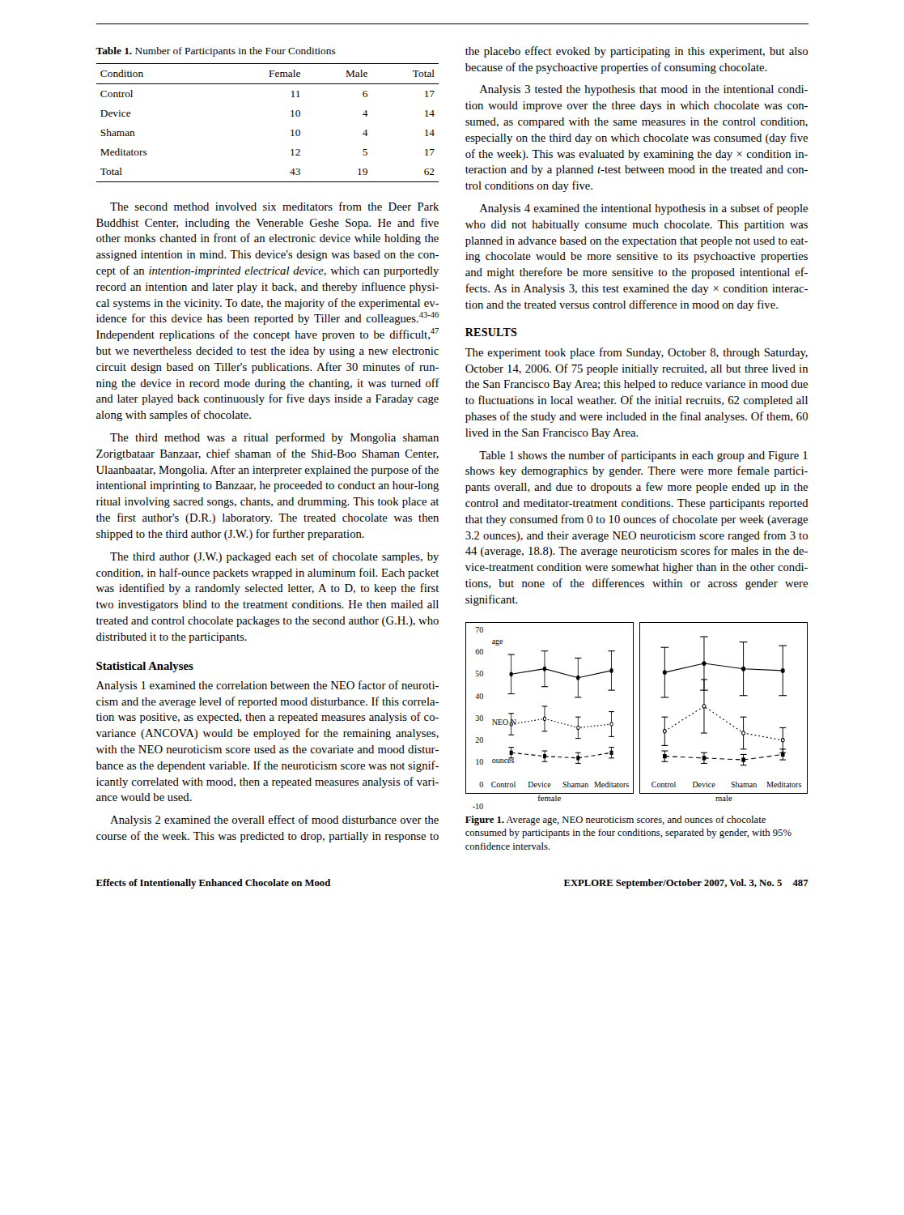Table 1. Number of Participants in the Four Conditions
| Condition | Female | Male | Total |
| --- | --- | --- | --- |
| Control | 11 | 6 | 17 |
| Device | 10 | 4 | 14 |
| Shaman | 10 | 4 | 14 |
| Meditators | 12 | 5 | 17 |
| Total | 43 | 19 | 62 |
The second method involved six meditators from the Deer Park Buddhist Center, including the Venerable Geshe Sopa. He and five other monks chanted in front of an electronic device while holding the assigned intention in mind. This device's design was based on the concept of an intention-imprinted electrical device, which can purportedly record an intention and later play it back, and thereby influence physical systems in the vicinity. To date, the majority of the experimental evidence for this device has been reported by Tiller and colleagues.43-46 Independent replications of the concept have proven to be difficult,47 but we nevertheless decided to test the idea by using a new electronic circuit design based on Tiller's publications. After 30 minutes of running the device in record mode during the chanting, it was turned off and later played back continuously for five days inside a Faraday cage along with samples of chocolate.
The third method was a ritual performed by Mongolia shaman Zorigtbataar Banzaar, chief shaman of the Shid-Boo Shaman Center, Ulaanbaatar, Mongolia. After an interpreter explained the purpose of the intentional imprinting to Banzaar, he proceeded to conduct an hour-long ritual involving sacred songs, chants, and drumming. This took place at the first author's (D.R.) laboratory. The treated chocolate was then shipped to the third author (J.W.) for further preparation.
The third author (J.W.) packaged each set of chocolate samples, by condition, in half-ounce packets wrapped in aluminum foil. Each packet was identified by a randomly selected letter, A to D, to keep the first two investigators blind to the treatment conditions. He then mailed all treated and control chocolate packages to the second author (G.H.), who distributed it to the participants.
Statistical Analyses
Analysis 1 examined the correlation between the NEO factor of neuroticism and the average level of reported mood disturbance. If this correlation was positive, as expected, then a repeated measures analysis of covariance (ANCOVA) would be employed for the remaining analyses, with the NEO neuroticism score used as the covariate and mood disturbance as the dependent variable. If the neuroticism score was not significantly correlated with mood, then a repeated measures analysis of variance would be used.
Analysis 2 examined the overall effect of mood disturbance over the course of the week. This was predicted to drop, partially in response to the placebo effect evoked by participating in this experiment, but also because of the psychoactive properties of consuming chocolate.
Analysis 3 tested the hypothesis that mood in the intentional condition would improve over the three days in which chocolate was consumed, as compared with the same measures in the control condition, especially on the third day on which chocolate was consumed (day five of the week). This was evaluated by examining the day × condition interaction and by a planned t-test between mood in the treated and control conditions on day five.
Analysis 4 examined the intentional hypothesis in a subset of people who did not habitually consume much chocolate. This partition was planned in advance based on the expectation that people not used to eating chocolate would be more sensitive to its psychoactive properties and might therefore be more sensitive to the proposed intentional effects. As in Analysis 3, this test examined the day × condition interaction and the treated versus control difference in mood on day five.
Results
The experiment took place from Sunday, October 8, through Saturday, October 14, 2006. Of 75 people initially recruited, all but three lived in the San Francisco Bay Area; this helped to reduce variance in mood due to fluctuations in local weather. Of the initial recruits, 62 completed all phases of the study and were included in the final analyses. Of them, 60 lived in the San Francisco Bay Area.
Table 1 shows the number of participants in each group and Figure 1 shows key demographics by gender. There were more female participants overall, and due to dropouts a few more people ended up in the control and meditator-treatment conditions. These participants reported that they consumed from 0 to 10 ounces of chocolate per week (average 3.2 ounces), and their average NEO neuroticism score ranged from 3 to 44 (average, 18.8). The average neuroticism scores for males in the device-treatment condition were somewhat higher than in the other conditions, but none of the differences within or across gender were significant.
70 60 50 40 30 20 10 0 -10
age
NEO N
ounces
Control Device Shaman Meditators
female
Control Device Shaman Meditators
male
Figure 1. Average age, NEO neuroticism scores, and ounces of chocolate consumed by participants in the four conditions, separated by gender, with 95% confidence intervals.
Effects of Intentionally Enhanced Chocolate on Mood
EXPLORE September/October 2007, Vol. 3, No. 5 487